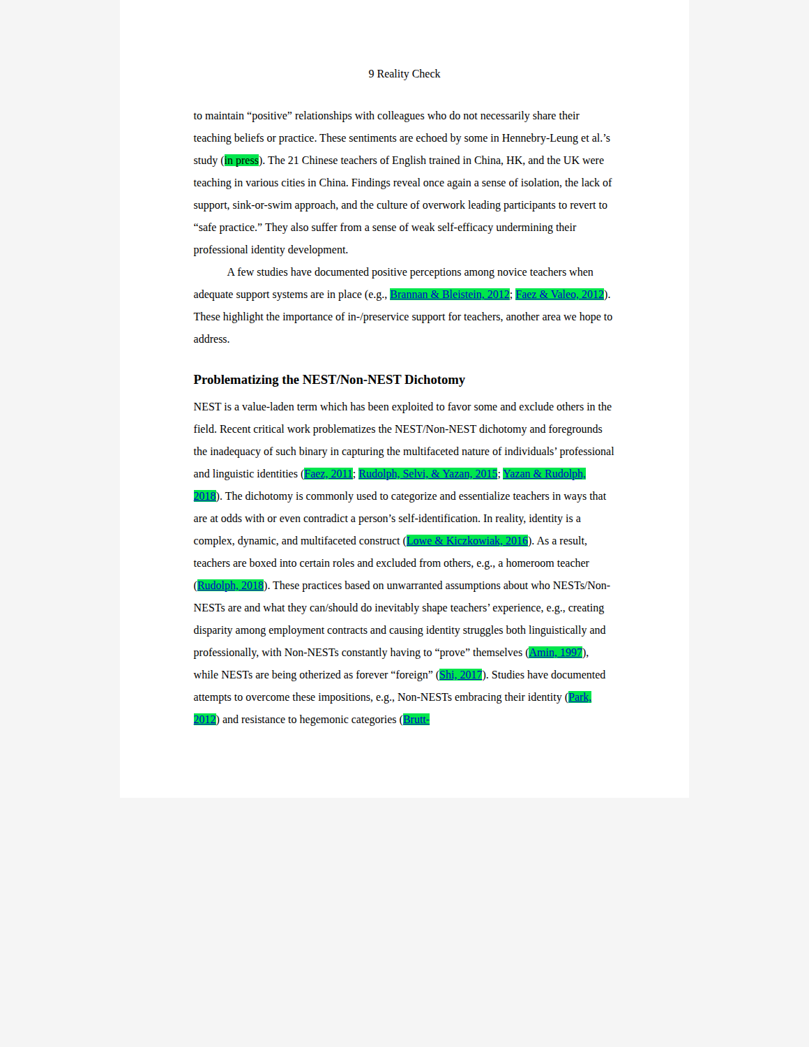9 Reality Check
to maintain “positive” relationships with colleagues who do not necessarily share their teaching beliefs or practice. These sentiments are echoed by some in Hennebry-Leung et al.’s study (in press). The 21 Chinese teachers of English trained in China, HK, and the UK were teaching in various cities in China. Findings reveal once again a sense of isolation, the lack of support, sink-or-swim approach, and the culture of overwork leading participants to revert to “safe practice.” They also suffer from a sense of weak self-efficacy undermining their professional identity development.
A few studies have documented positive perceptions among novice teachers when adequate support systems are in place (e.g., Brannan & Bleistein, 2012; Faez & Valeo, 2012). These highlight the importance of in-/preservice support for teachers, another area we hope to address.
Problematizing the NEST/Non-NEST Dichotomy
NEST is a value-laden term which has been exploited to favor some and exclude others in the field. Recent critical work problematizes the NEST/Non-NEST dichotomy and foregrounds the inadequacy of such binary in capturing the multifaceted nature of individuals’ professional and linguistic identities (Faez, 2011; Rudolph, Selvi, & Yazan, 2015; Yazan & Rudolph, 2018). The dichotomy is commonly used to categorize and essentialize teachers in ways that are at odds with or even contradict a person’s self-identification. In reality, identity is a complex, dynamic, and multifaceted construct (Lowe & Kiczkowiak, 2016). As a result, teachers are boxed into certain roles and excluded from others, e.g., a homeroom teacher (Rudolph, 2018). These practices based on unwarranted assumptions about who NESTs/Non-NESTs are and what they can/should do inevitably shape teachers’ experience, e.g., creating disparity among employment contracts and causing identity struggles both linguistically and professionally, with Non-NESTs constantly having to “prove” themselves (Amin, 1997), while NESTs are being otherized as forever “foreign” (Shi, 2017). Studies have documented attempts to overcome these impositions, e.g., Non-NESTs embracing their identity (Park, 2012) and resistance to hegemonic categories (Brutt-